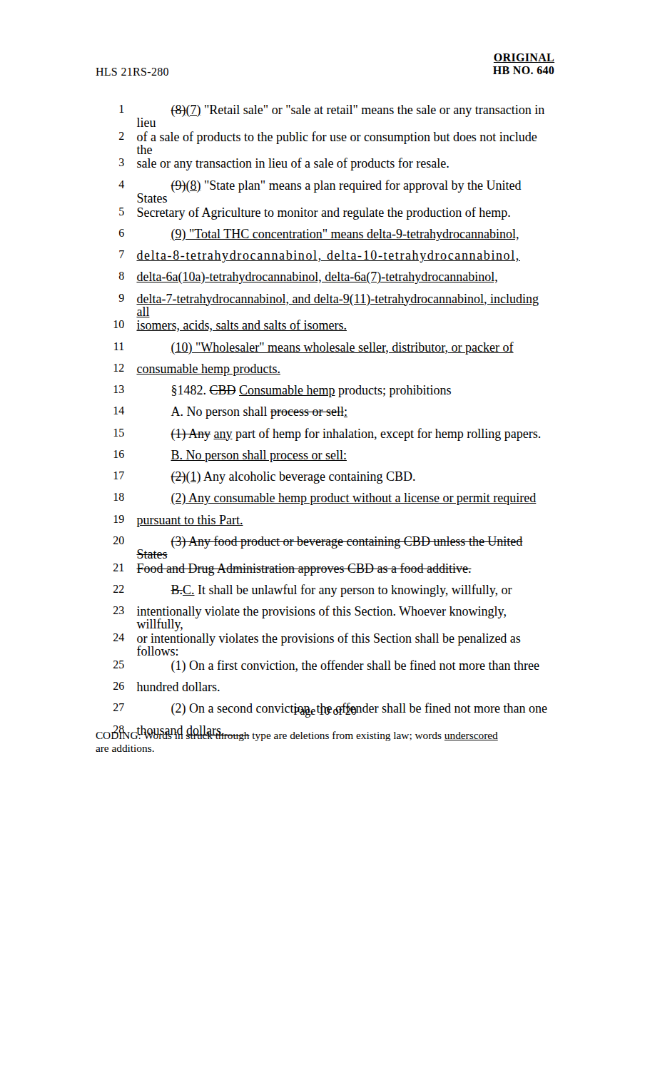HLS 21RS-280
ORIGINAL
HB NO. 640
(8)(7) "Retail sale" or "sale at retail" means the sale or any transaction in lieu
of a sale of products to the public for use or consumption but does not include the
sale or any transaction in lieu of a sale of products for resale.
(9)(8) "State plan" means a plan required for approval by the United States
Secretary of Agriculture to monitor and regulate the production of hemp.
(9) "Total THC concentration" means delta-9-tetrahydrocannabinol,
delta-8-tetrahydrocannabinol, delta-10-tetrahydrocannabinol,
delta-6a(10a)-tetrahydrocannabinol, delta-6a(7)-tetrahydrocannabinol,
delta-7-tetrahydrocannabinol, and delta-9(11)-tetrahydrocannabinol, including all
isomers, acids, salts and salts of isomers.
(10) "Wholesaler" means wholesale seller, distributor, or packer of
consumable hemp products.
§1482. CBD Consumable hemp products; prohibitions
A. No person shall process or sell:
(1) Any any part of hemp for inhalation, except for hemp rolling papers.
B. No person shall process or sell:
(2)(1) Any alcoholic beverage containing CBD.
(2) Any consumable hemp product without a license or permit required
pursuant to this Part.
(3) Any food product or beverage containing CBD unless the United States
Food and Drug Administration approves CBD as a food additive.
B.C. It shall be unlawful for any person to knowingly, willfully, or
intentionally violate the provisions of this Section. Whoever knowingly, willfully,
or intentionally violates the provisions of this Section shall be penalized as follows:
(1) On a first conviction, the offender shall be fined not more than three
hundred dollars.
(2) On a second conviction, the offender shall be fined not more than one
thousand dollars.
Page 10 of 20
CODING: Words in struck through type are deletions from existing law; words underscored
are additions.